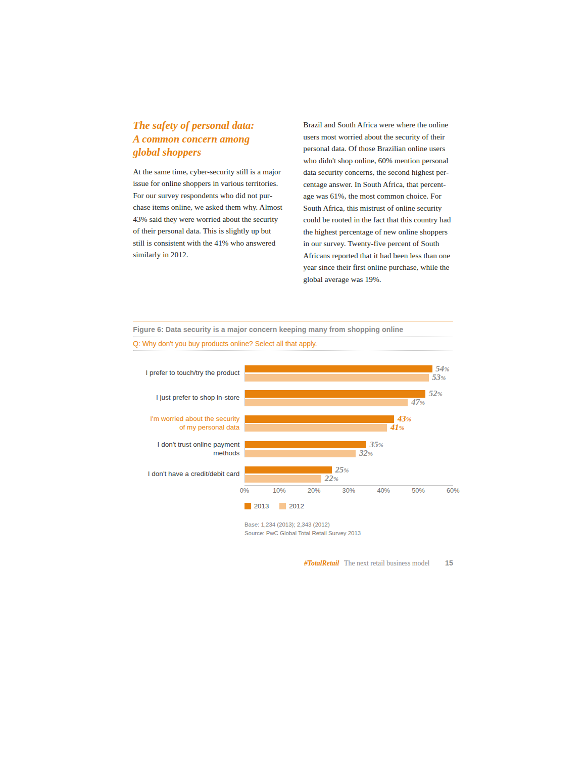The safety of personal data:
A common concern among
global shoppers
At the same time, cyber-security still is a major issue for online shoppers in various territories. For our survey respondents who did not purchase items online, we asked them why. Almost 43% said they were worried about the security of their personal data. This is slightly up but still is consistent with the 41% who answered similarly in 2012.
Brazil and South Africa were where the online users most worried about the security of their personal data. Of those Brazilian online users who didn't shop online, 60% mention personal data security concerns, the second highest percentage answer. In South Africa, that percentage was 61%, the most common choice. For South Africa, this mistrust of online security could be rooted in the fact that this country had the highest percentage of new online shoppers in our survey. Twenty-five percent of South Africans reported that it had been less than one year since their first online purchase, while the global average was 19%.
Figure 6: Data security is a major concern keeping many from shopping online
Q: Why don't you buy products online? Select all that apply.
I prefer to touch/try the product
54%
53%
I just prefer to shop in-store
52%
47%
I'm worried about the security
of my personal data
43%
41%
I don't trust online payment methods
35%
32%
I don't have a credit/debit card
25%
22%
0% 10% 20% 30% 40% 50% 60%
2013 2012
Base: 1,234 (2013); 2,343 (2012)
Source: PwC Global Total Retail Survey 2013
#TotalRetail The next retail business model 15